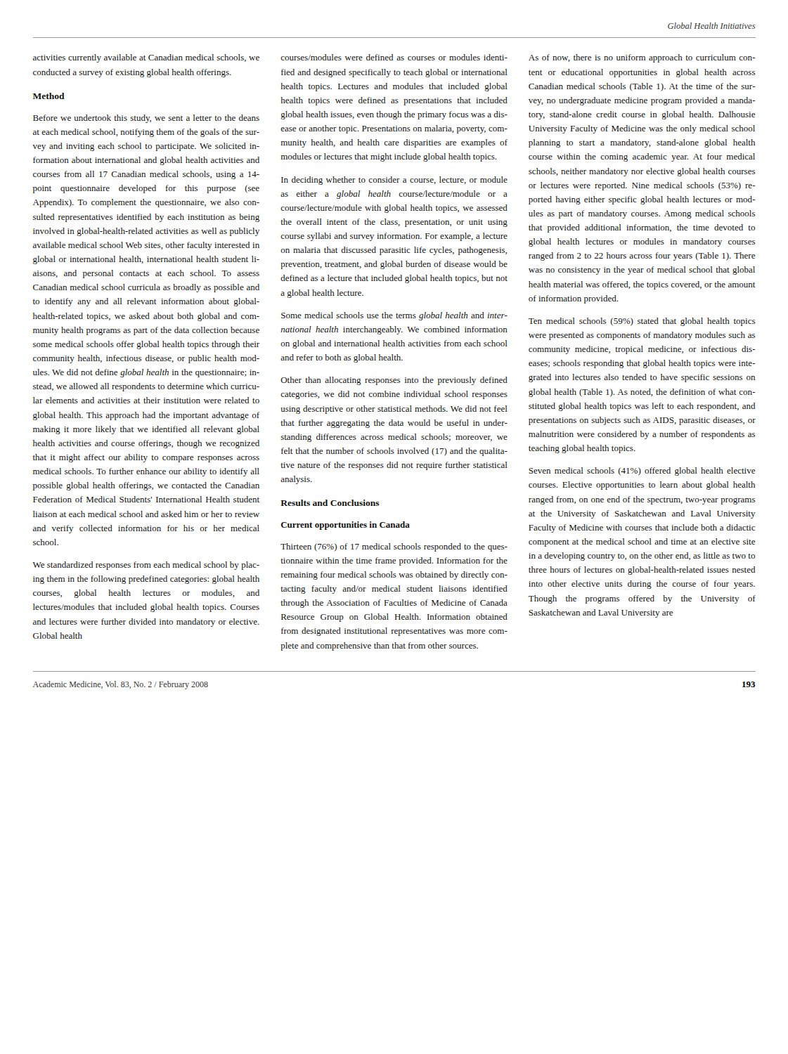Global Health Initiatives
activities currently available at Canadian medical schools, we conducted a survey of existing global health offerings.
Method
Before we undertook this study, we sent a letter to the deans at each medical school, notifying them of the goals of the survey and inviting each school to participate. We solicited information about international and global health activities and courses from all 17 Canadian medical schools, using a 14-point questionnaire developed for this purpose (see Appendix). To complement the questionnaire, we also consulted representatives identified by each institution as being involved in global-health-related activities as well as publicly available medical school Web sites, other faculty interested in global or international health, international health student liaisons, and personal contacts at each school. To assess Canadian medical school curricula as broadly as possible and to identify any and all relevant information about global-health-related topics, we asked about both global and community health programs as part of the data collection because some medical schools offer global health topics through their community health, infectious disease, or public health modules. We did not define global health in the questionnaire; instead, we allowed all respondents to determine which curricular elements and activities at their institution were related to global health. This approach had the important advantage of making it more likely that we identified all relevant global health activities and course offerings, though we recognized that it might affect our ability to compare responses across medical schools. To further enhance our ability to identify all possible global health offerings, we contacted the Canadian Federation of Medical Students' International Health student liaison at each medical school and asked him or her to review and verify collected information for his or her medical school.
We standardized responses from each medical school by placing them in the following predefined categories: global health courses, global health lectures or modules, and lectures/modules that included global health topics. Courses and lectures were further divided into mandatory or elective. Global health
courses/modules were defined as courses or modules identified and designed specifically to teach global or international health topics. Lectures and modules that included global health topics were defined as presentations that included global health issues, even though the primary focus was a disease or another topic. Presentations on malaria, poverty, community health, and health care disparities are examples of modules or lectures that might include global health topics.
In deciding whether to consider a course, lecture, or module as either a global health course/lecture/module or a course/lecture/module with global health topics, we assessed the overall intent of the class, presentation, or unit using course syllabi and survey information. For example, a lecture on malaria that discussed parasitic life cycles, pathogenesis, prevention, treatment, and global burden of disease would be defined as a lecture that included global health topics, but not a global health lecture.
Some medical schools use the terms global health and international health interchangeably. We combined information on global and international health activities from each school and refer to both as global health.
Other than allocating responses into the previously defined categories, we did not combine individual school responses using descriptive or other statistical methods. We did not feel that further aggregating the data would be useful in understanding differences across medical schools; moreover, we felt that the number of schools involved (17) and the qualitative nature of the responses did not require further statistical analysis.
Results and Conclusions
Current opportunities in Canada
Thirteen (76%) of 17 medical schools responded to the questionnaire within the time frame provided. Information for the remaining four medical schools was obtained by directly contacting faculty and/or medical student liaisons identified through the Association of Faculties of Medicine of Canada Resource Group on Global Health. Information obtained from designated institutional representatives was more complete and comprehensive than that from other sources.
As of now, there is no uniform approach to curriculum content or educational opportunities in global health across Canadian medical schools (Table 1). At the time of the survey, no undergraduate medicine program provided a mandatory, stand-alone credit course in global health. Dalhousie University Faculty of Medicine was the only medical school planning to start a mandatory, stand-alone global health course within the coming academic year. At four medical schools, neither mandatory nor elective global health courses or lectures were reported. Nine medical schools (53%) reported having either specific global health lectures or modules as part of mandatory courses. Among medical schools that provided additional information, the time devoted to global health lectures or modules in mandatory courses ranged from 2 to 22 hours across four years (Table 1). There was no consistency in the year of medical school that global health material was offered, the topics covered, or the amount of information provided.
Ten medical schools (59%) stated that global health topics were presented as components of mandatory modules such as community medicine, tropical medicine, or infectious diseases; schools responding that global health topics were integrated into lectures also tended to have specific sessions on global health (Table 1). As noted, the definition of what constituted global health topics was left to each respondent, and presentations on subjects such as AIDS, parasitic diseases, or malnutrition were considered by a number of respondents as teaching global health topics.
Seven medical schools (41%) offered global health elective courses. Elective opportunities to learn about global health ranged from, on one end of the spectrum, two-year programs at the University of Saskatchewan and Laval University Faculty of Medicine with courses that include both a didactic component at the medical school and time at an elective site in a developing country to, on the other end, as little as two to three hours of lectures on global-health-related issues nested into other elective units during the course of four years. Though the programs offered by the University of Saskatchewan and Laval University are
Academic Medicine, Vol. 83, No. 2 / February 2008 193